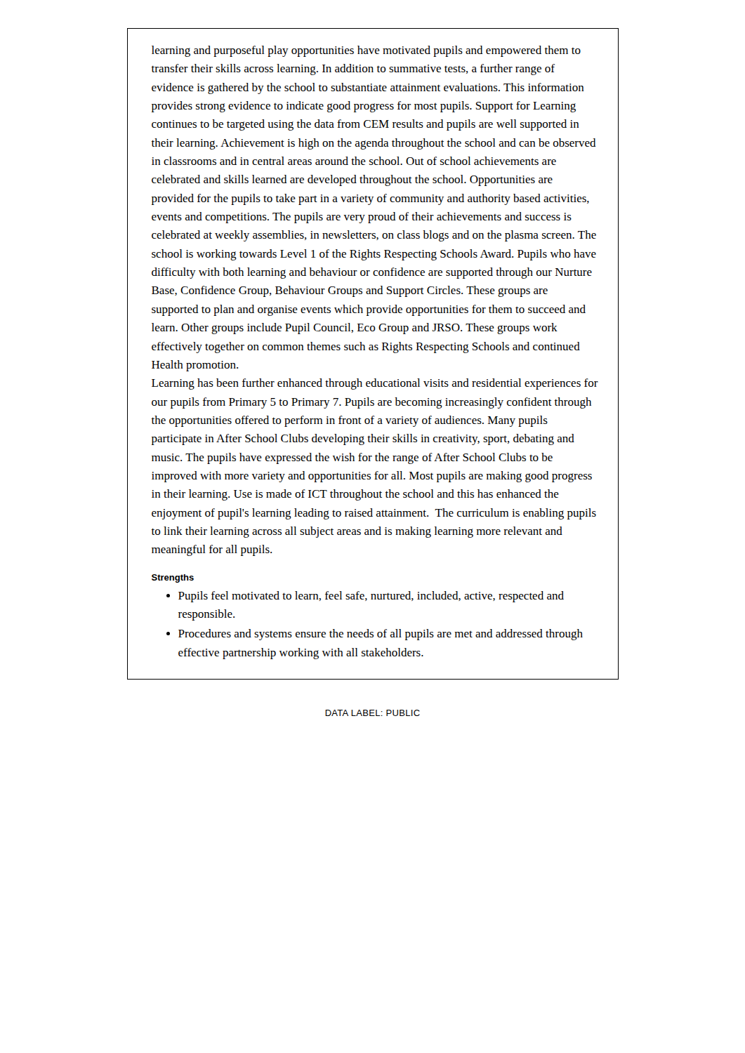learning and purposeful play opportunities have motivated pupils and empowered them to transfer their skills across learning. In addition to summative tests, a further range of evidence is gathered by the school to substantiate attainment evaluations. This information provides strong evidence to indicate good progress for most pupils. Support for Learning continues to be targeted using the data from CEM results and pupils are well supported in their learning. Achievement is high on the agenda throughout the school and can be observed in classrooms and in central areas around the school. Out of school achievements are celebrated and skills learned are developed throughout the school. Opportunities are provided for the pupils to take part in a variety of community and authority based activities, events and competitions. The pupils are very proud of their achievements and success is celebrated at weekly assemblies, in newsletters, on class blogs and on the plasma screen. The school is working towards Level 1 of the Rights Respecting Schools Award. Pupils who have difficulty with both learning and behaviour or confidence are supported through our Nurture Base, Confidence Group, Behaviour Groups and Support Circles. These groups are supported to plan and organise events which provide opportunities for them to succeed and learn. Other groups include Pupil Council, Eco Group and JRSO. These groups work effectively together on common themes such as Rights Respecting Schools and continued Health promotion.
Learning has been further enhanced through educational visits and residential experiences for our pupils from Primary 5 to Primary 7. Pupils are becoming increasingly confident through the opportunities offered to perform in front of a variety of audiences. Many pupils participate in After School Clubs developing their skills in creativity, sport, debating and music. The pupils have expressed the wish for the range of After School Clubs to be improved with more variety and opportunities for all. Most pupils are making good progress in their learning. Use is made of ICT throughout the school and this has enhanced the enjoyment of pupil's learning leading to raised attainment. The curriculum is enabling pupils to link their learning across all subject areas and is making learning more relevant and meaningful for all pupils.
Strengths
Pupils feel motivated to learn, feel safe, nurtured, included, active, respected and responsible.
Procedures and systems ensure the needs of all pupils are met and addressed through effective partnership working with all stakeholders.
DATA LABEL: PUBLIC